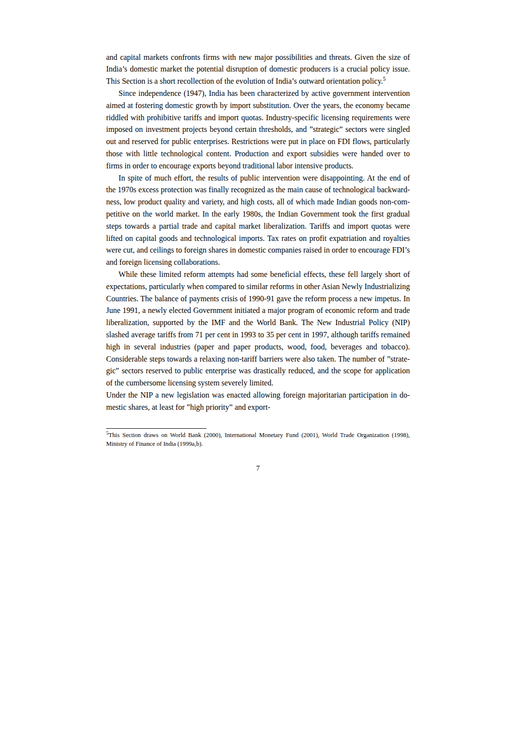and capital markets confronts firms with new major possibilities and threats. Given the size of India’s domestic market the potential disruption of domestic producers is a crucial policy issue. This Section is a short recollection of the evolution of India’s outward orientation policy.5
Since independence (1947), India has been characterized by active government intervention aimed at fostering domestic growth by import substitution. Over the years, the economy became riddled with prohibitive tariffs and import quotas. Industry-specific licensing requirements were imposed on investment projects beyond certain thresholds, and ”strategic” sectors were singled out and reserved for public enterprises. Restrictions were put in place on FDI flows, particularly those with little technological content. Production and export subsidies were handed over to firms in order to encourage exports beyond traditional labor intensive products.
In spite of much effort, the results of public intervention were disappointing. At the end of the 1970s excess protection was finally recognized as the main cause of technological backwardness, low product quality and variety, and high costs, all of which made Indian goods non-competitive on the world market. In the early 1980s, the Indian Government took the first gradual steps towards a partial trade and capital market liberalization. Tariffs and import quotas were lifted on capital goods and technological imports. Tax rates on profit expatriation and royalties were cut, and ceilings to foreign shares in domestic companies raised in order to encourage FDI’s and foreign licensing collaborations.
While these limited reform attempts had some beneficial effects, these fell largely short of expectations, particularly when compared to similar reforms in other Asian Newly Industrializing Countries. The balance of payments crisis of 1990-91 gave the reform process a new impetus. In June 1991, a newly elected Government initiated a major program of economic reform and trade liberalization, supported by the IMF and the World Bank. The New Industrial Policy (NIP) slashed average tariffs from 71 per cent in 1993 to 35 per cent in 1997, although tariffs remained high in several industries (paper and paper products, wood, food, beverages and tobacco). Considerable steps towards a relaxing non-tariff barriers were also taken. The number of ”strategic” sectors reserved to public enterprise was drastically reduced, and the scope for application of the cumbersome licensing system severely limited.
Under the NIP a new legislation was enacted allowing foreign majoritarian participation in domestic shares, at least for ”high priority” and export-
5This Section draws on World Bank (2000), International Monetary Fund (2001), World Trade Organization (1998), Ministry of Finance of India (1999a,b).
7